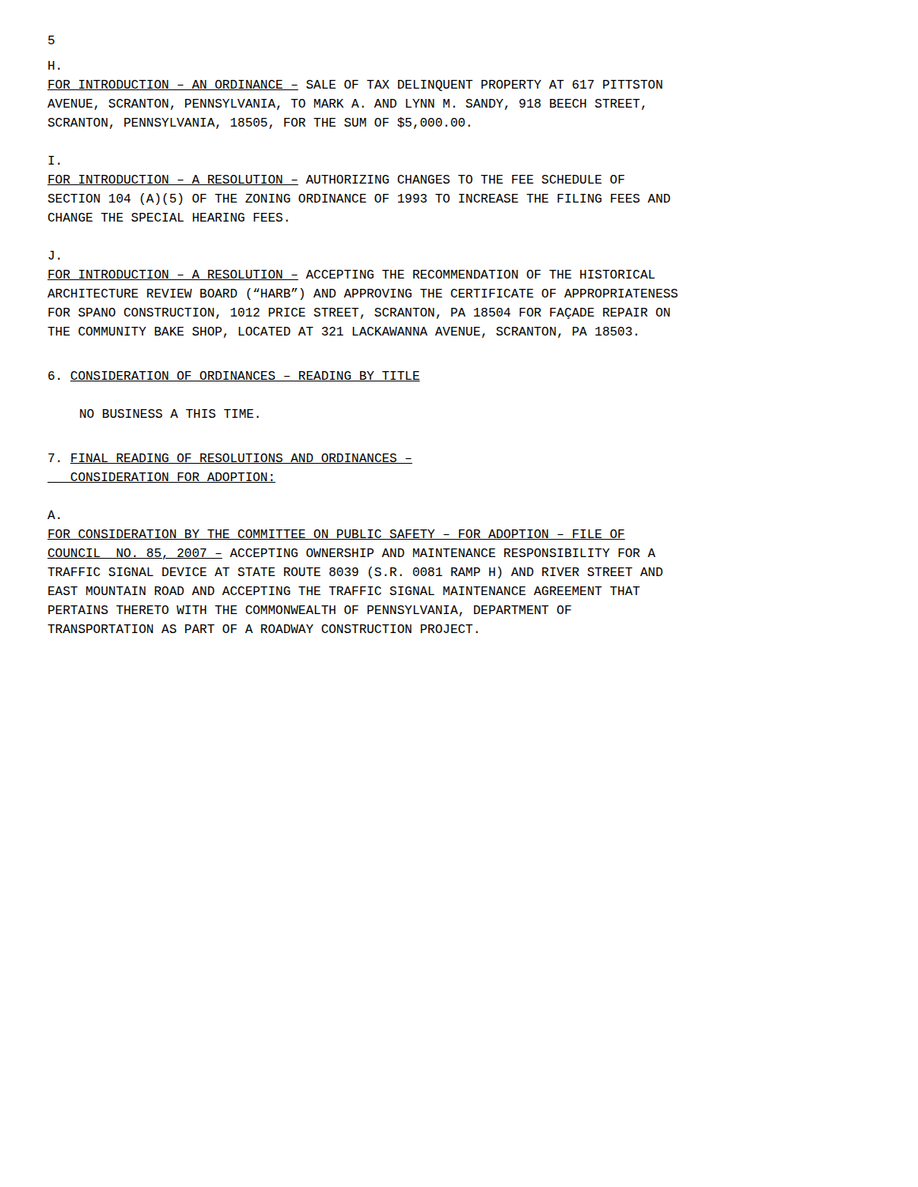5
H.
FOR INTRODUCTION – AN ORDINANCE – SALE OF TAX DELINQUENT PROPERTY AT 617 PITTSTON AVENUE, SCRANTON, PENNSYLVANIA, TO MARK A. AND LYNN M. SANDY, 918 BEECH STREET, SCRANTON, PENNSYLVANIA, 18505, FOR THE SUM OF $5,000.00.
I.
FOR INTRODUCTION – A RESOLUTION – AUTHORIZING CHANGES TO THE FEE SCHEDULE OF SECTION 104 (A)(5) OF THE ZONING ORDINANCE OF 1993 TO INCREASE THE FILING FEES AND CHANGE THE SPECIAL HEARING FEES.
J.
FOR INTRODUCTION – A RESOLUTION – ACCEPTING THE RECOMMENDATION OF THE HISTORICAL ARCHITECTURE REVIEW BOARD (“HARB”) AND APPROVING THE CERTIFICATE OF APPROPRIATENESS FOR SPANO CONSTRUCTION, 1012 PRICE STREET, SCRANTON, PA 18504 FOR FAÇADE REPAIR ON THE COMMUNITY BAKE SHOP, LOCATED AT 321 LACKAWANNA AVENUE, SCRANTON, PA 18503.
6. CONSIDERATION OF ORDINANCES – READING BY TITLE
NO BUSINESS A THIS TIME.
7. FINAL READING OF RESOLUTIONS AND ORDINANCES –
CONSIDERATION FOR ADOPTION:
A.
FOR CONSIDERATION BY THE COMMITTEE ON PUBLIC SAFETY – FOR ADOPTION – FILE OF COUNCIL NO. 85, 2007 – ACCEPTING OWNERSHIP AND MAINTENANCE RESPONSIBILITY FOR A TRAFFIC SIGNAL DEVICE AT STATE ROUTE 8039 (S.R. 0081 RAMP H) AND RIVER STREET AND EAST MOUNTAIN ROAD AND ACCEPTING THE TRAFFIC SIGNAL MAINTENANCE AGREEMENT THAT PERTAINS THERETO WITH THE COMMONWEALTH OF PENNSYLVANIA, DEPARTMENT OF TRANSPORTATION AS PART OF A ROADWAY CONSTRUCTION PROJECT.